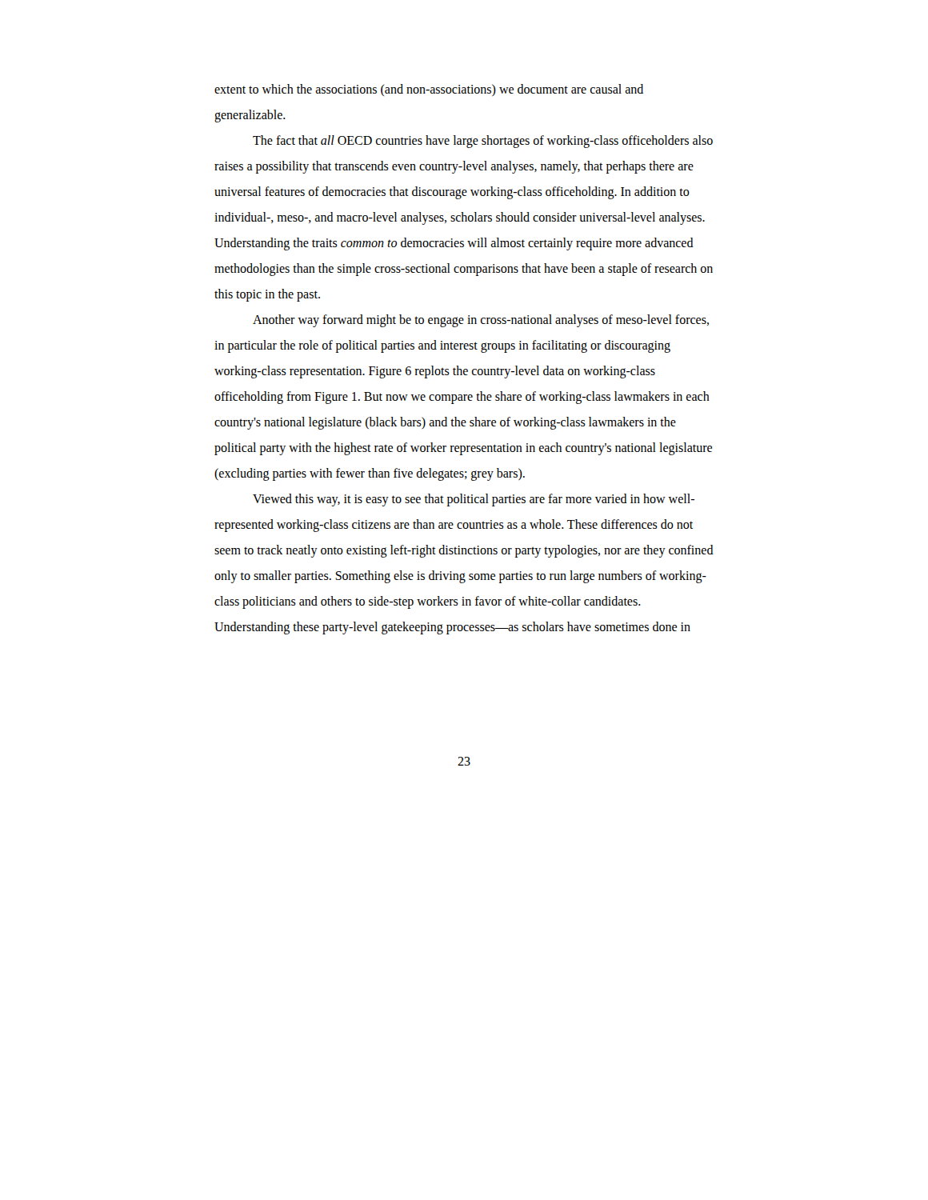extent to which the associations (and non-associations) we document are causal and generalizable.
The fact that all OECD countries have large shortages of working-class officeholders also raises a possibility that transcends even country-level analyses, namely, that perhaps there are universal features of democracies that discourage working-class officeholding. In addition to individual-, meso-, and macro-level analyses, scholars should consider universal-level analyses. Understanding the traits common to democracies will almost certainly require more advanced methodologies than the simple cross-sectional comparisons that have been a staple of research on this topic in the past.
Another way forward might be to engage in cross-national analyses of meso-level forces, in particular the role of political parties and interest groups in facilitating or discouraging working-class representation. Figure 6 replots the country-level data on working-class officeholding from Figure 1. But now we compare the share of working-class lawmakers in each country's national legislature (black bars) and the share of working-class lawmakers in the political party with the highest rate of worker representation in each country's national legislature (excluding parties with fewer than five delegates; grey bars).
Viewed this way, it is easy to see that political parties are far more varied in how well-represented working-class citizens are than are countries as a whole. These differences do not seem to track neatly onto existing left-right distinctions or party typologies, nor are they confined only to smaller parties. Something else is driving some parties to run large numbers of working-class politicians and others to side-step workers in favor of white-collar candidates. Understanding these party-level gatekeeping processes—as scholars have sometimes done in
23